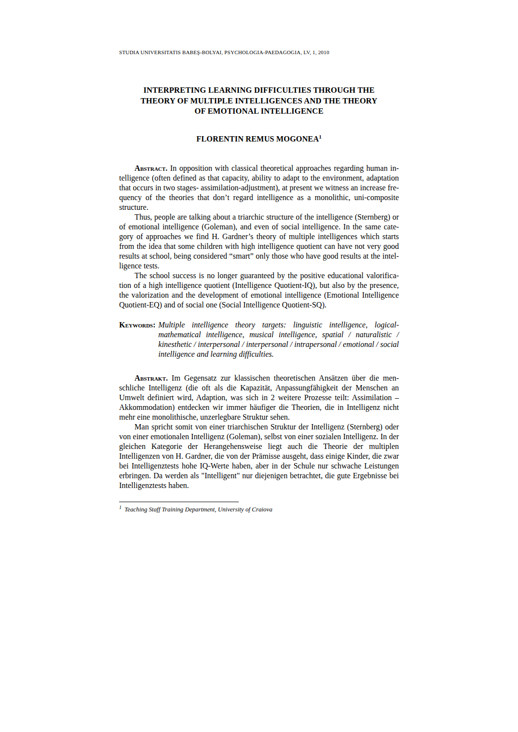STUDIA UNIVERSITATIS BABEŞ-BOLYAI, PSYCHOLOGIA-PAEDAGOGIA, LV, 1, 2010
Interpreting Learning Difficulties Through the
Theory of Multiple Intelligences and the Theory
of Emotional Intelligence
Florentin Remus Mogonea1
Abstract. In opposition with classical theoretical approaches regarding human intelligence (often defined as that capacity, ability to adapt to the environment, adaptation that occurs in two stages- assimilation-adjustment), at present we witness an increase frequency of the theories that don’t regard intelligence as a monolithic, uni-composite structure.
Thus, people are talking about a triarchic structure of the intelligence (Sternberg) or of emotional intelligence (Goleman), and even of social intelligence. In the same category of approaches we find H. Gardner’s theory of multiple intelligences which starts from the idea that some children with high intelligence quotient can have not very good results at school, being considered “smart” only those who have good results at the intelligence tests.
The school success is no longer guaranteed by the positive educational valorification of a high intelligence quotient (Intelligence Quotient-IQ), but also by the presence, the valorization and the development of emotional intelligence (Emotional Intelligence Quotient-EQ) and of social one (Social Intelligence Quotient-SQ).
Keywords: Multiple intelligence theory targets: linguistic intelligence, logical-mathematical intelligence, musical intelligence, spatial / naturalistic / kinesthetic / interpersonal / interpersonal / intrapersonal / emotional / social intelligence and learning difficulties.
Abstrakt. Im Gegensatz zur klassischen theoretischen Ansätzen über die menschliche Intelligenz (die oft als die Kapazität, Anpassungfähigkeit der Menschen an Umwelt definiert wird, Adaption, was sich in 2 weitere Prozesse teilt: Assimilation – Akkommodation) entdecken wir immer häufiger die Theorien, die in Intelligenz nicht mehr eine monolithische, unzerlegbare Struktur sehen.
Man spricht somit von einer triarchischen Struktur der Intelligenz (Sternberg) oder von einer emotionalen Intelligenz (Goleman), selbst von einer sozialen Intelligenz. In der gleichen Kategorie der Herangehensweise liegt auch die Theorie der multiplen Intelligenzen von H. Gardner, die von der Prämisse ausgeht, dass einige Kinder, die zwar bei Intelligenztests hohe IQ-Werte haben, aber in der Schule nur schwache Leistungen erbringen. Da werden als "Intelligent" nur diejenigen betrachtet, die gute Ergebnisse bei Intelligenztests haben.
1 Teaching Staff Training Department, University of Craiova